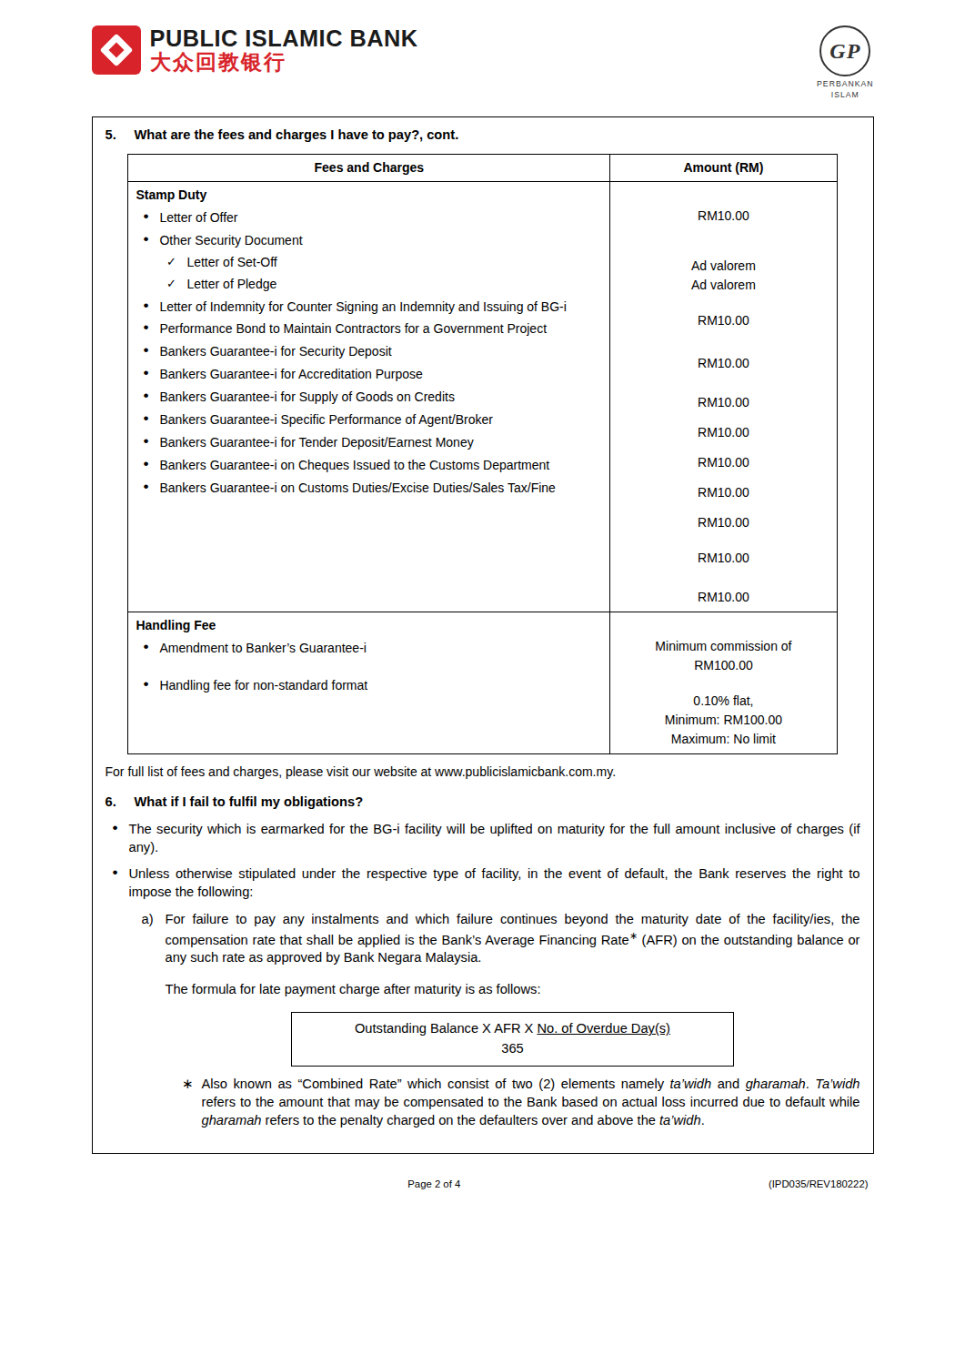PUBLIC ISLAMIC BANK
大众回教银行
GP
PERBANKAN
ISLAM
5. What are the fees and charges I have to pay?, cont.
| Fees and Charges | Amount (RM) |
| --- | --- |
| Stamp Duty Letter of Offer Other Security Document Letter of Set-Off Letter of Pledge Letter of Indemnity for Counter Signing an Indemnity and Issuing of BG-i Performance Bond to Maintain Contractors for a Government Project Bankers Guarantee-i for Security Deposit Bankers Guarantee-i for Accreditation Purpose Bankers Guarantee-i for Supply of Goods on Credits Bankers Guarantee-i Specific Performance of Agent/Broker Bankers Guarantee-i for Tender Deposit/Earnest Money Bankers Guarantee-i on Cheques Issued to the Customs Department Bankers Guarantee-i on Customs Duties/Excise Duties/Sales Tax/Fine | RM10.00 Ad valorem Ad valorem RM10.00 RM10.00 RM10.00 RM10.00 RM10.00 RM10.00 RM10.00 RM10.00 RM10.00 |
| Handling Fee Amendment to Banker’s Guarantee-i Handling fee for non-standard format | Minimum commission of RM100.00 0.10% flat, Minimum: RM100.00 Maximum: No limit |
For full list of fees and charges, please visit our website at www.publicislamicbank.com.my.
6. What if I fail to fulfil my obligations?
The security which is earmarked for the BG-i facility will be uplifted on maturity for the full amount inclusive of charges (if any).
Unless otherwise stipulated under the respective type of facility, in the event of default, the Bank reserves the right to impose the following:
For failure to pay any instalments and which failure continues beyond the maturity date of the facility/ies, the compensation rate that shall be applied is the Bank’s Average Financing Rate∗ (AFR) on the outstanding balance or any such rate as approved by Bank Negara Malaysia.
The formula for late payment charge after maturity is as follows:
Outstanding Balance X AFR X No. of Overdue Day(s) 365
∗ Also known as “Combined Rate” which consist of two (2) elements namely ta’widh and gharamah. Ta’widh refers to the amount that may be compensated to the Bank based on actual loss incurred due to default while gharamah refers to the penalty charged on the defaulters over and above the ta’widh.
Page 2 of 4
(IPD035/REV180222)